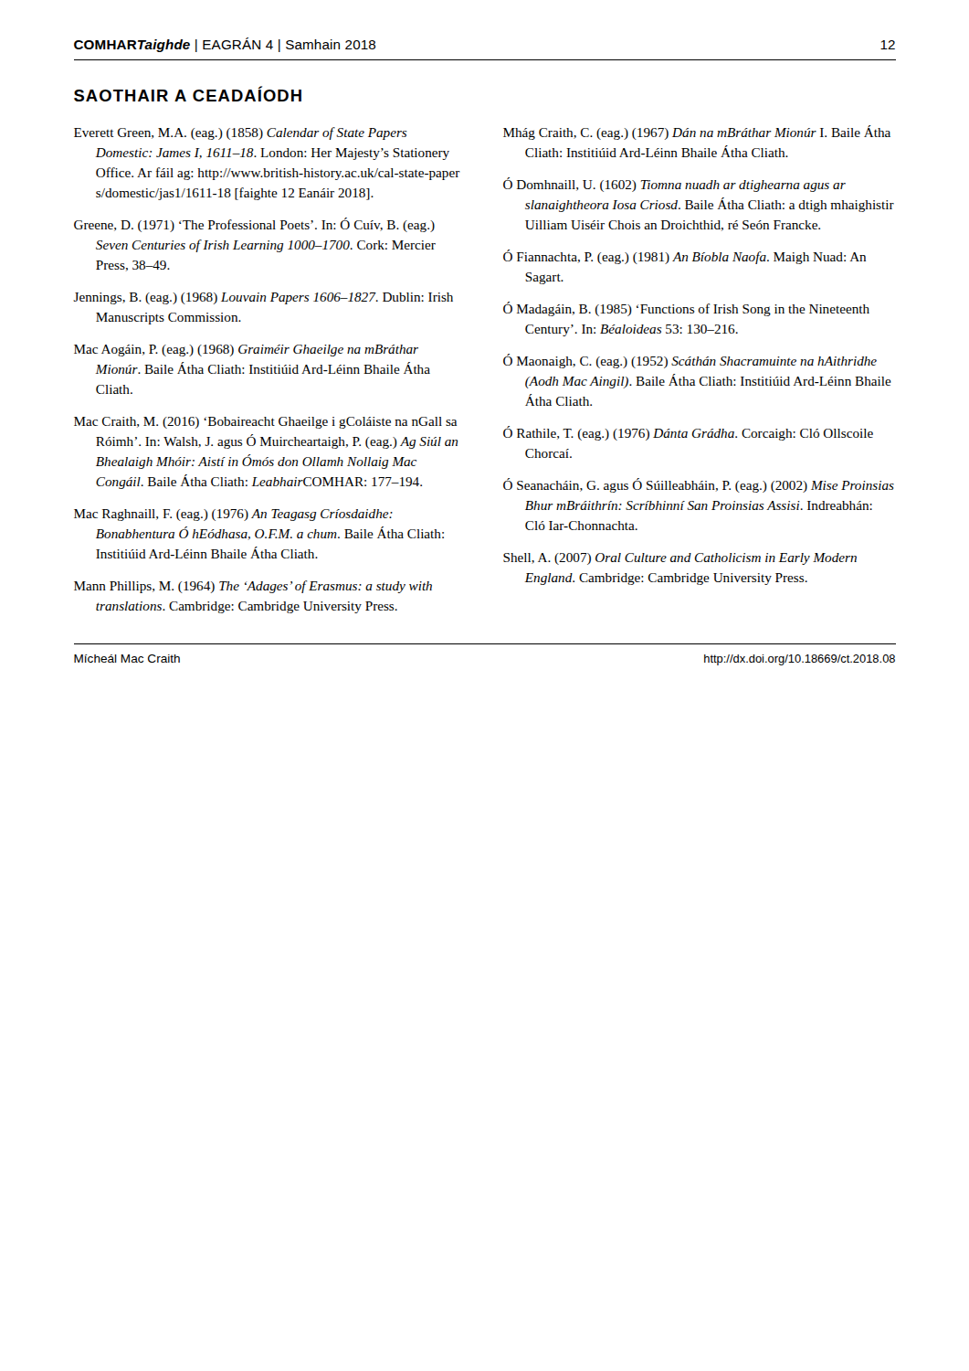COMHAR Taighde | EAGRÁN 4 | Samhain 2018
12
SAOTHAIR A CEADAÍODH
Everett Green, M.A. (eag.) (1858) Calendar of State Papers Domestic: James I, 1611–18. London: Her Majesty’s Stationery Office. Ar fáil ag: http://www.british-history.ac.uk/cal-state-papers/domestic/jas1/1611-18 [faighte 12 Eanáir 2018].
Greene, D. (1971) ‘The Professional Poets’. In: Ó Cuív, B. (eag.) Seven Centuries of Irish Learning 1000–1700. Cork: Mercier Press, 38–49.
Jennings, B. (eag.) (1968) Louvain Papers 1606–1827. Dublin: Irish Manuscripts Commission.
Mac Aogáin, P. (eag.) (1968) Graiméir Ghaeilge na mBráthar Mionúr. Baile Átha Cliath: Institiúid Ard-Léinn Bhaile Átha Cliath.
Mac Craith, M. (2016) ‘Bobaireacht Ghaeilge i gColáiste na nGall sa Róimh’. In: Walsh, J. agus Ó Muircheartaigh, P. (eag.) Ag Siúl an Bhealaigh Mhóir: Aistí in Ómós don Ollamh Nollaig Mac Congáil. Baile Átha Cliath: Leabhair COMHAR: 177–194.
Mac Raghnaill, F. (eag.) (1976) An Teagasg Críosdaidhe: Bonabhentura Ó hEódhasa, O.F.M. a chum. Baile Átha Cliath: Institiúid Ard-Léinn Bhaile Átha Cliath.
Mann Phillips, M. (1964) The ‘Adages’ of Erasmus: a study with translations. Cambridge: Cambridge University Press.
Mhág Craith, C. (eag.) (1967) Dán na mBráthar Mionúr I. Baile Átha Cliath: Institiúid Ard-Léinn Bhaile Átha Cliath.
Ó Domhnaill, U. (1602) Tiomna nuadh ar dtighearna agus ar slanaightheora Iosa Criosd. Baile Átha Cliath: a dtigh mhaighistir Uilliam Uiséir Chois an Droichthid, ré Seón Francke.
Ó Fiannachta, P. (eag.) (1981) An Bíobla Naofa. Maigh Nuad: An Sagart.
Ó Madagáin, B. (1985) ‘Functions of Irish Song in the Nineteenth Century’. In: Béaloideas 53: 130–216.
Ó Maonaigh, C. (eag.) (1952) Scáthán Shacramuinte na hAithridhe (Aodh Mac Aingil). Baile Átha Cliath: Institiúid Ard-Léinn Bhaile Átha Cliath.
Ó Rathile, T. (eag.) (1976) Dánta Grádha. Corcaigh: Cló Ollscoile Chorcaí.
Ó Seanacháin, G. agus Ó Súilleabháin, P. (eag.) (2002) Mise Proinsias Bhur mBráithrín: Scríbhinní San Proinsias Assisi. Indreabhán: Cló Iar-Chonnachta.
Shell, A. (2007) Oral Culture and Catholicism in Early Modern England. Cambridge: Cambridge University Press.
Mícheál Mac Craith
http://dx.doi.org/10.18669/ct.2018.08